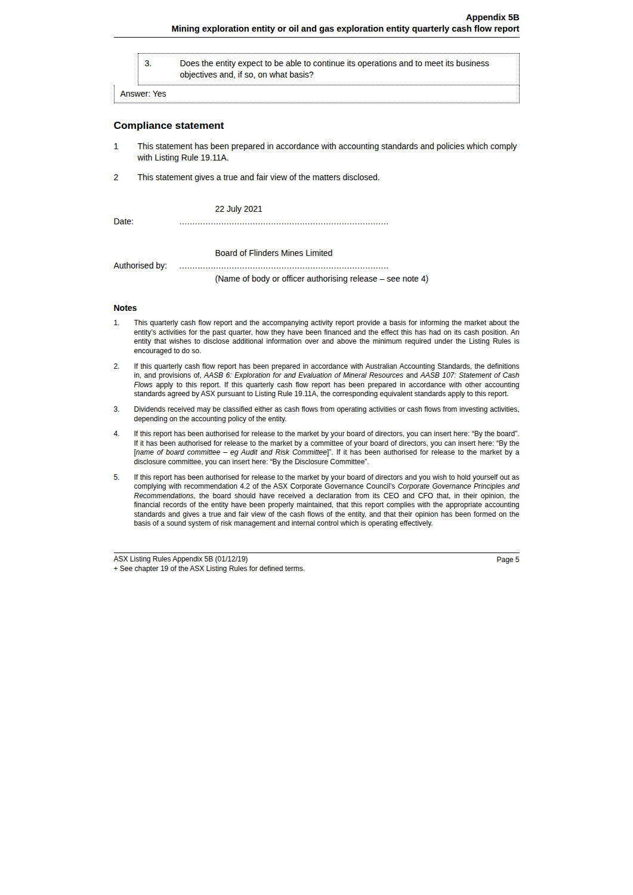Appendix 5B
Mining exploration entity or oil and gas exploration entity quarterly cash flow report
| 3. | Does the entity expect to be able to continue its operations and to meet its business objectives and, if so, on what basis? |
Answer: Yes
Compliance statement
This statement has been prepared in accordance with accounting standards and policies which comply with Listing Rule 19.11A.
This statement gives a true and fair view of the matters disclosed.
22 July 2021
Date:
................................................................................
Board of Flinders Mines Limited
Authorised by:
................................................................................
(Name of body or officer authorising release – see note 4)
Notes
This quarterly cash flow report and the accompanying activity report provide a basis for informing the market about the entity’s activities for the past quarter, how they have been financed and the effect this has had on its cash position. An entity that wishes to disclose additional information over and above the minimum required under the Listing Rules is encouraged to do so.
If this quarterly cash flow report has been prepared in accordance with Australian Accounting Standards, the definitions in, and provisions of, AASB 6: Exploration for and Evaluation of Mineral Resources and AASB 107: Statement of Cash Flows apply to this report. If this quarterly cash flow report has been prepared in accordance with other accounting standards agreed by ASX pursuant to Listing Rule 19.11A, the corresponding equivalent standards apply to this report.
Dividends received may be classified either as cash flows from operating activities or cash flows from investing activities, depending on the accounting policy of the entity.
If this report has been authorised for release to the market by your board of directors, you can insert here: “By the board”. If it has been authorised for release to the market by a committee of your board of directors, you can insert here: “By the [name of board committee – eg Audit and Risk Committee]”. If it has been authorised for release to the market by a disclosure committee, you can insert here: “By the Disclosure Committee”.
If this report has been authorised for release to the market by your board of directors and you wish to hold yourself out as complying with recommendation 4.2 of the ASX Corporate Governance Council’s Corporate Governance Principles and Recommendations, the board should have received a declaration from its CEO and CFO that, in their opinion, the financial records of the entity have been properly maintained, that this report complies with the appropriate accounting standards and gives a true and fair view of the cash flows of the entity, and that their opinion has been formed on the basis of a sound system of risk management and internal control which is operating effectively.
ASX Listing Rules Appendix 5B (01/12/19)
+ See chapter 19 of the ASX Listing Rules for defined terms.
Page 5